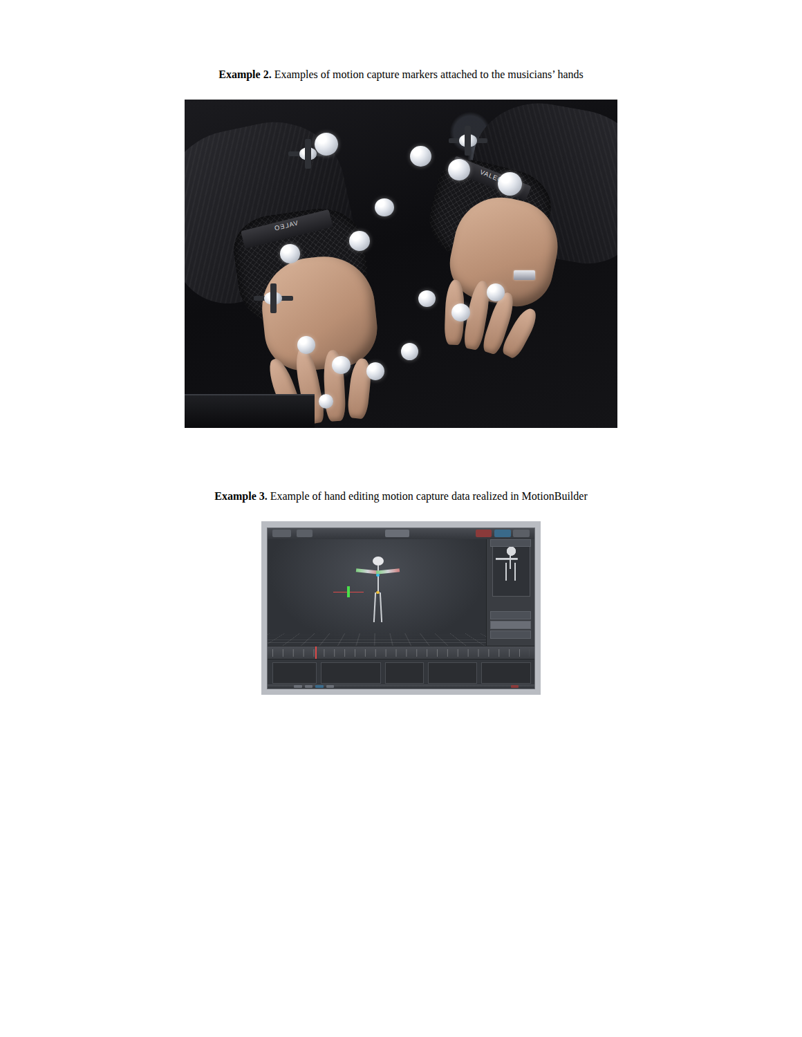Example 2. Examples of motion capture markers attached to the musicians’ hands
VALEO
VALEO
Example 3. Example of hand editing motion capture data realized in MotionBuilder